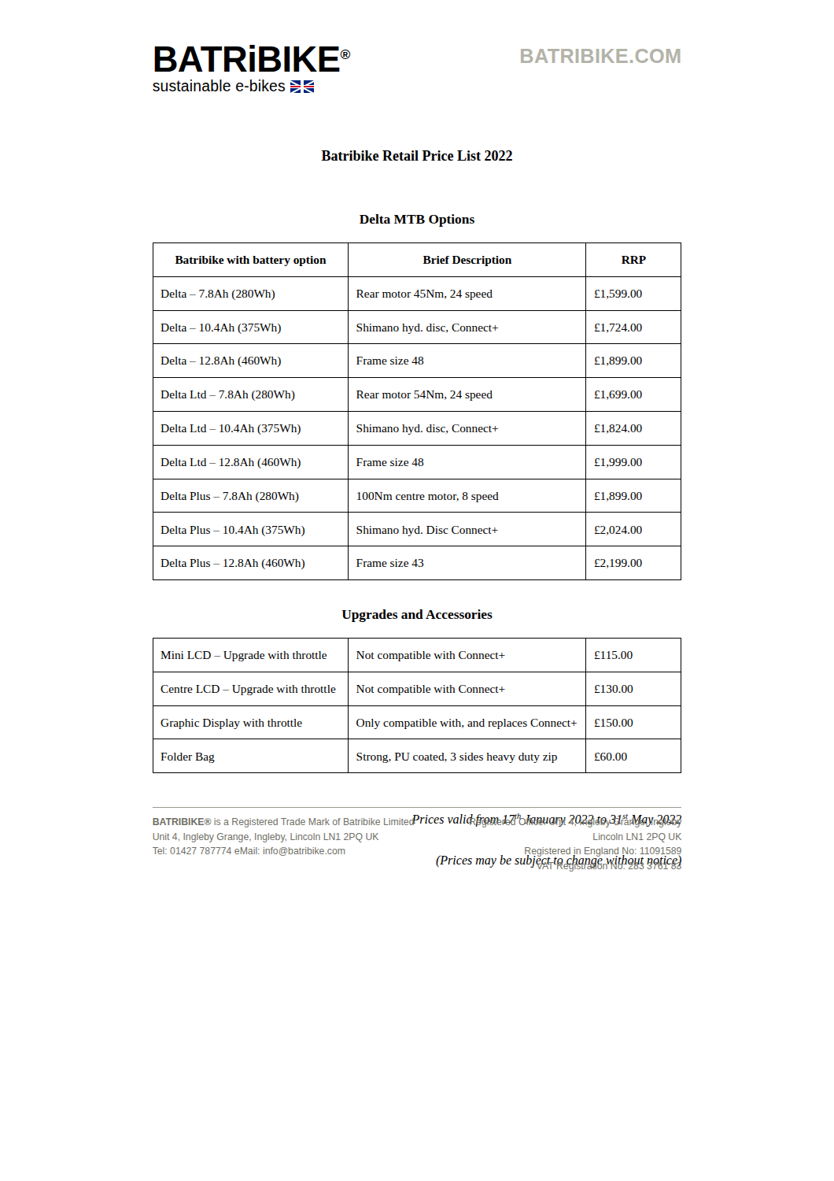BATRiBIKE®
sustainable e-bikes
BATRIBIKE.COM
Batribike Retail Price List 2022
Delta MTB Options
| Batribike with battery option | Brief Description | RRP |
| --- | --- | --- |
| Delta – 7.8Ah (280Wh) | Rear motor 45Nm, 24 speed | £1,599.00 |
| Delta – 10.4Ah (375Wh) | Shimano hyd. disc, Connect+ | £1,724.00 |
| Delta – 12.8Ah (460Wh) | Frame size 48 | £1,899.00 |
| Delta Ltd – 7.8Ah (280Wh) | Rear motor 54Nm, 24 speed | £1,699.00 |
| Delta Ltd – 10.4Ah (375Wh) | Shimano hyd. disc, Connect+ | £1,824.00 |
| Delta Ltd – 12.8Ah (460Wh) | Frame size 48 | £1,999.00 |
| Delta Plus – 7.8Ah (280Wh) | 100Nm centre motor, 8 speed | £1,899.00 |
| Delta Plus – 10.4Ah (375Wh) | Shimano hyd. Disc Connect+ | £2,024.00 |
| Delta Plus – 12.8Ah (460Wh) | Frame size 43 | £2,199.00 |
Upgrades and Accessories
| Mini LCD – Upgrade with throttle | Not compatible with Connect+ | £115.00 |
| Centre LCD – Upgrade with throttle | Not compatible with Connect+ | £130.00 |
| Graphic Display with throttle | Only compatible with, and replaces Connect+ | £150.00 |
| Folder Bag | Strong, PU coated, 3 sides heavy duty zip | £60.00 |
Prices valid from 17th January 2022 to 31st May 2022
(Prices may be subject to change without notice)
BATRIBIKE® is a Registered Trade Mark of Batribike Limited
Unit 4, Ingleby Grange, Ingleby, Lincoln LN1 2PQ UK
Tel: 01427 787774 eMail: info@batribike.com
Registered Office: Unit 4, Ingleby Grange, Ingleby
Lincoln LN1 2PQ UK
Registered in England No: 11091589
VAT Registration No: 283 3761 83